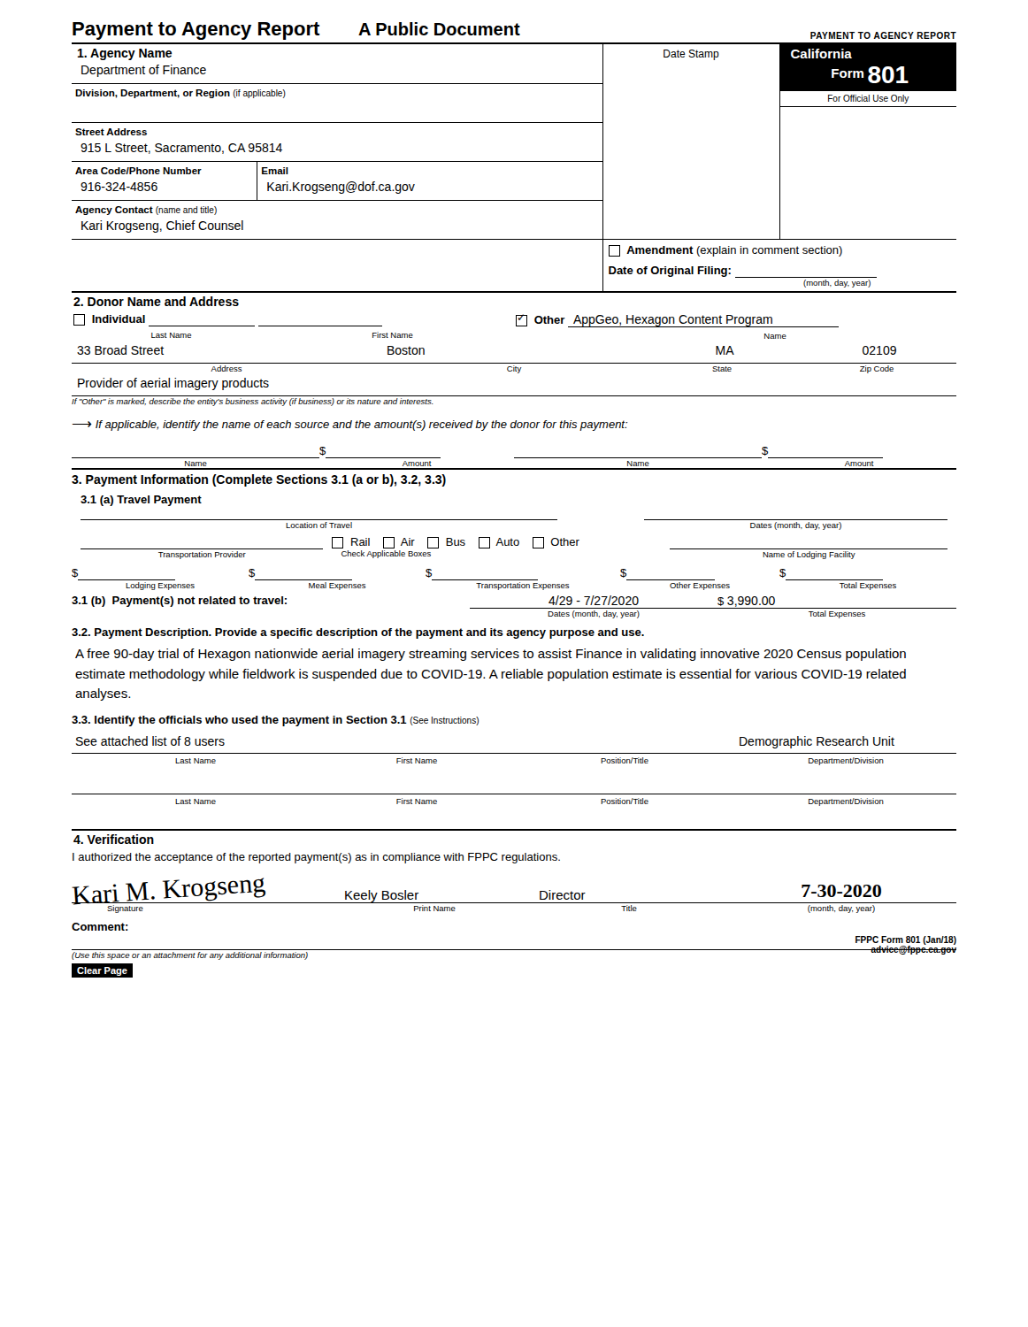Payment to Agency Report A Public Document
PAYMENT TO AGENCY REPORT
| 1. Agency Name Department of Finance Division, Department, or Region (if applicable) Street Address 915 L Street, Sacramento, CA 95814 / Area Code/Phone Number 916-324-4856 / Email Kari.Krogseng@dof.ca.gov / Agency Contact (name and title) Kari Krogseng, Chief Counsel | Date Stamp | California Form 801 For Official Use Only |
| | Amendment (explain in comment section) Date of Original Filing: (month, day, year) |
2. Donor Name and Address
| Individual Last Name First Name | Other AppGeo, Hexagon Content Program Name |
| 33 Broad Street Address | Boston City | MA State | 02109 Zip Code |
Provider of aerial imagery products
If "Other" is marked, describe the entity's business activity (if business) or its nature and interests.
⟶ If applicable, identify the name of each source and the amount(s) received by the donor for this payment:
| Name | $ Amount | Name | $ Amount |
3. Payment Information (Complete Sections 3.1 (a or b), 3.2, 3.3)
3.1 (a) Travel Payment
| Location of Travel | | Dates (month, day, year) |
| Transportation Provider | Rail Air Bus Auto Other Check Applicable Boxes | Name of Lodging Facility |
| $ Lodging Expenses | $ Meal Expenses | $ Transportation Expenses | $ Other Expenses | $ Total Expenses |
| 3.1 (b) Payment(s) not related to travel: | 4/29 - 7/27/2020 Dates (month, day, year) | $ 3,990.00 Total Expenses |
3.2. Payment Description. Provide a specific description of the payment and its agency purpose and use.
A free 90-day trial of Hexagon nationwide aerial imagery streaming services to assist Finance in validating innovative 2020 Census population estimate methodology while fieldwork is suspended due to COVID-19. A reliable population estimate is essential for various COVID-19 related analyses.
3.3. Identify the officials who used the payment in Section 3.1 (See Instructions)
| See attached list of 8 users | | | Demographic Research Unit |
| Last Name | First Name | Position/Title | Department/Division |
| Last Name | First Name | Position/Title | Department/Division |
4. Verification
I authorized the acceptance of the reported payment(s) as in compliance with FPPC regulations.
| Kari M. Krogseng Signature | Keely Bosler Print Name | Director Title | 7-30-2020 (month, day, year) |
Comment:
(Use this space or an attachment for any additional information)
FPPC Form 801 (Jan/18)
advice@fppc.ca.gov
Clear Page